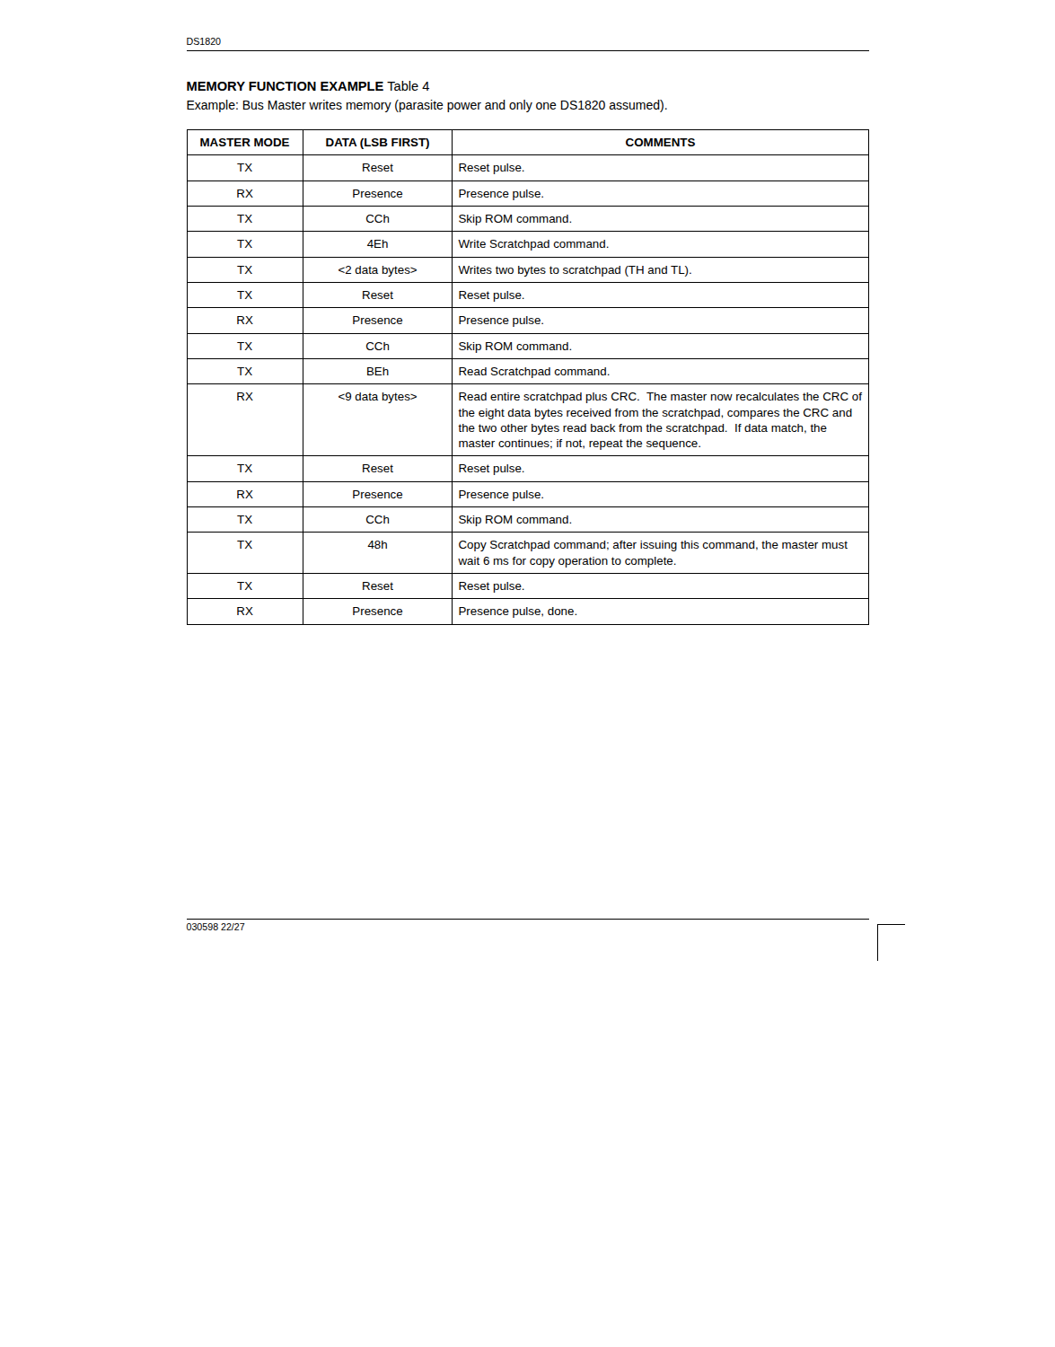DS1820
MEMORY FUNCTION EXAMPLE
Table 4
Example: Bus Master writes memory (parasite power and only one DS1820 assumed).
| MASTER MODE | DATA (LSB FIRST) | COMMENTS |
| --- | --- | --- |
| TX | Reset | Reset pulse. |
| RX | Presence | Presence pulse. |
| TX | CCh | Skip ROM command. |
| TX | 4Eh | Write Scratchpad command. |
| TX | <2 data bytes> | Writes two bytes to scratchpad (TH and TL). |
| TX | Reset | Reset pulse. |
| RX | Presence | Presence pulse. |
| TX | CCh | Skip ROM command. |
| TX | BEh | Read Scratchpad command. |
| RX | <9 data bytes> | Read entire scratchpad plus CRC. The master now recalculates the CRC of the eight data bytes received from the scratchpad, compares the CRC and the two other bytes read back from the scratchpad. If data match, the master continues; if not, repeat the sequence. |
| TX | Reset | Reset pulse. |
| RX | Presence | Presence pulse. |
| TX | CCh | Skip ROM command. |
| TX | 48h | Copy Scratchpad command; after issuing this command, the master must wait 6 ms for copy operation to complete. |
| TX | Reset | Reset pulse. |
| RX | Presence | Presence pulse, done. |
030598 22/27